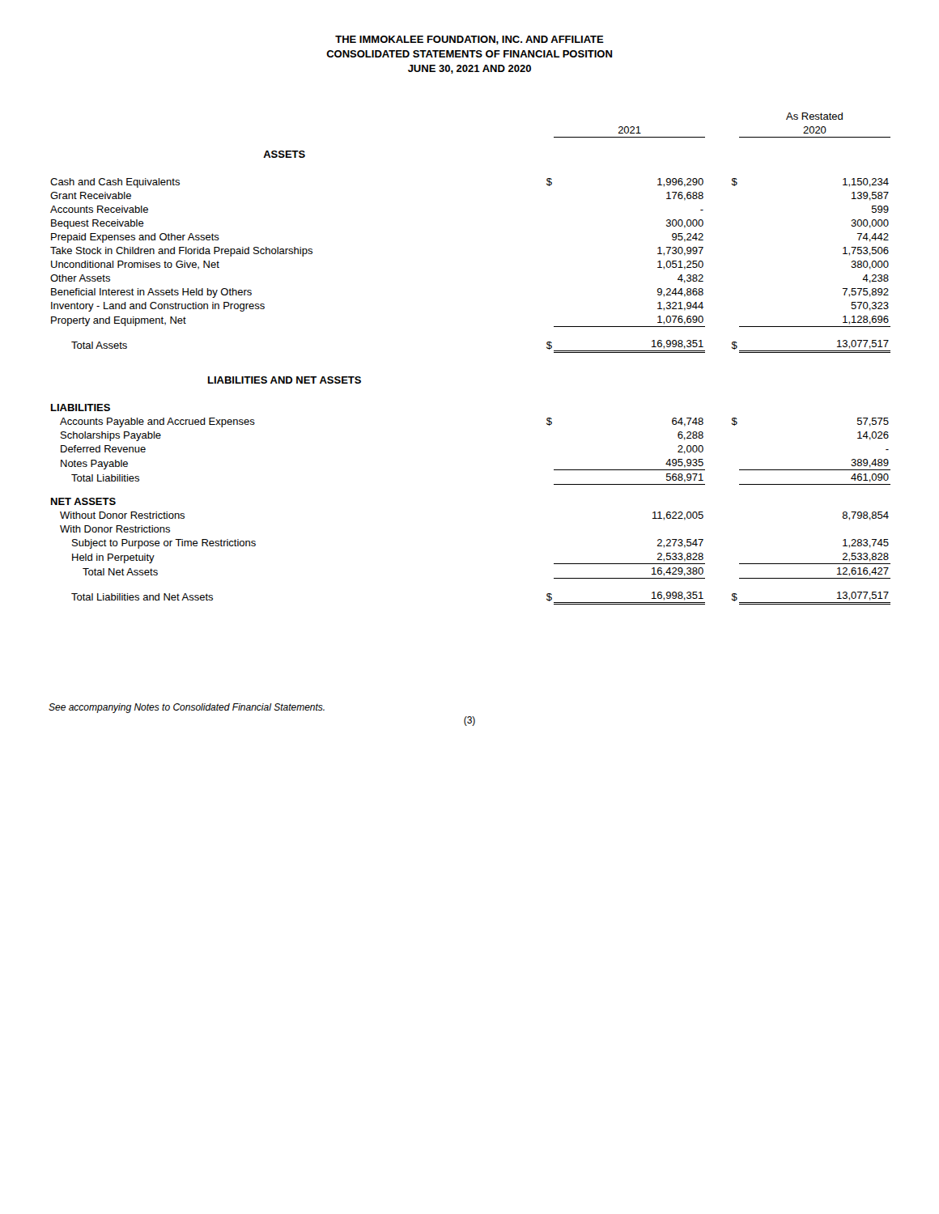THE IMMOKALEE FOUNDATION, INC. AND AFFILIATE
CONSOLIDATED STATEMENTS OF FINANCIAL POSITION
JUNE 30, 2021 AND 2020
| | | | | As Restated |
| | | 2021 | | 2020 |
| ASSETS | | | | |
| Cash and Cash Equivalents | $ | 1,996,290 | $ | 1,150,234 |
| Grant Receivable | | 176,688 | | 139,587 |
| Accounts Receivable | | - | | 599 |
| Bequest Receivable | | 300,000 | | 300,000 |
| Prepaid Expenses and Other Assets | | 95,242 | | 74,442 |
| Take Stock in Children and Florida Prepaid Scholarships | | 1,730,997 | | 1,753,506 |
| Unconditional Promises to Give, Net | | 1,051,250 | | 380,000 |
| Other Assets | | 4,382 | | 4,238 |
| Beneficial Interest in Assets Held by Others | | 9,244,868 | | 7,575,892 |
| Inventory - Land and Construction in Progress | | 1,321,944 | | 570,323 |
| Property and Equipment, Net | | 1,076,690 | | 1,128,696 |
| Total Assets | $ | 16,998,351 | $ | 13,077,517 |
| LIABILITIES AND NET ASSETS | | | | |
| LIABILITIES | | | | |
| Accounts Payable and Accrued Expenses | $ | 64,748 | $ | 57,575 |
| Scholarships Payable | | 6,288 | | 14,026 |
| Deferred Revenue | | 2,000 | | - |
| Notes Payable | | 495,935 | | 389,489 |
| Total Liabilities | | 568,971 | | 461,090 |
| NET ASSETS | | | | |
| Without Donor Restrictions | | 11,622,005 | | 8,798,854 |
| With Donor Restrictions | | | | |
| Subject to Purpose or Time Restrictions | | 2,273,547 | | 1,283,745 |
| Held in Perpetuity | | 2,533,828 | | 2,533,828 |
| Total Net Assets | | 16,429,380 | | 12,616,427 |
| Total Liabilities and Net Assets | $ | 16,998,351 | $ | 13,077,517 |
See accompanying Notes to Consolidated Financial Statements.
(3)